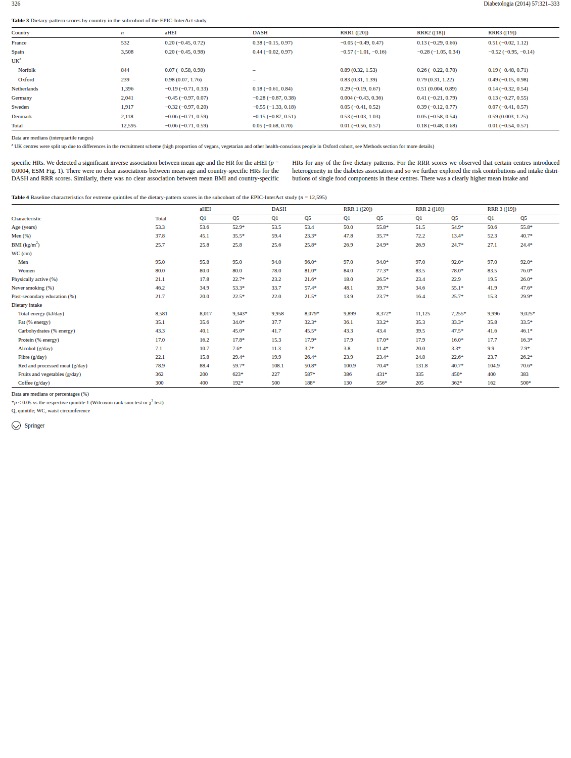326 Diabetologia (2014) 57:321–333
Table 3 Dietary-pattern scores by country in the subcohort of the EPIC-InterAct study
| Country | n | aHEI | DASH | RRR1 ([20]) | RRR2 ([18]) | RRR3 ([19]) |
| --- | --- | --- | --- | --- | --- | --- |
| France | 532 | 0.20 (−0.45, 0.72) | 0.38 (−0.15, 0.97) | −0.05 (−0.49, 0.47) | 0.13 (−0.29, 0.66) | 0.51 (−0.02, 1.12) |
| Spain | 3,508 | 0.20 (−0.45, 0.98) | 0.44 (−0.02, 0.97) | −0.57 (−1.01, −0.16) | −0.28 (−1.05, 0.34) | −0.52 (−0.95, −0.14) |
| UK a | | | | | | |
| Norfolk | 844 | 0.07 (−0.58, 0.98) | – | 0.89 (0.32, 1.53) | 0.26 (−0.22, 0.70) | 0.19 (−0.48, 0.71) |
| Oxford | 239 | 0.98 (0.07, 1.76) | – | 0.83 (0.31, 1.39) | 0.79 (0.31, 1.22) | 0.49 (−0.15, 0.98) |
| Netherlands | 1,396 | −0.19 (−0.71, 0.33) | 0.18 (−0.61, 0.84) | 0.29 (−0.19, 0.67) | 0.51 (0.004, 0.89) | 0.14 (−0.32, 0.54) |
| Germany | 2,041 | −0.45 (−0.97, 0.07) | −0.28 (−0.87, 0.38) | 0.004 (−0.43, 0.36) | 0.41 (−0.21, 0.79) | 0.13 (−0.27, 0.55) |
| Sweden | 1,917 | −0.32 (−0.97, 0.20) | −0.55 (−1.33, 0.18) | 0.05 (−0.41, 0.52) | 0.39 (−0.12, 0.77) | 0.07 (−0.41, 0.57) |
| Denmark | 2,118 | −0.06 (−0.71, 0.59) | −0.15 (−0.87, 0.51) | 0.53 (−0.03, 1.03) | 0.05 (−0.58, 0.54) | 0.59 (0.003, 1.25) |
| Total | 12,595 | −0.06 (−0.71, 0.59) | 0.05 (−0.68, 0.70) | 0.01 (−0.56, 0.57) | 0.18 (−0.48, 0.68) | 0.01 (−0.54, 0.57) |
Data are medians (interquartile ranges)
a UK centres were split up due to differences in the recruitment scheme (high proportion of vegans, vegetarian and other health-conscious people in Oxford cohort, see Methods section for more details)
specific HRs. We detected a significant inverse association between mean age and the HR for the aHEI (p = 0.0004, ESM Fig. 1). There were no clear associations between mean age and country-specific HRs for the DASH and RRR scores. Similarly, there was no clear association between mean BMI and country-specific HRs for any of the five dietary patterns. For the RRR scores we observed that certain centres introduced heterogeneity in the diabetes association and so we further explored the risk contributions and intake distributions of single food components in these centres. There was a clearly higher mean intake and
Table 4 Baseline characteristics for extreme quintiles of the dietary-pattern scores in the subcohort of the EPIC-InterAct study (n = 12,595)
| Characteristic | Total | aHEI | DASH | RRR 1 ([20]) | RRR 2 ([18]) | RRR 3 ([19]) |
| --- | --- | --- | --- | --- | --- | --- |
| Q1 | Q5 | Q1 | Q5 | Q1 | Q5 | Q1 | Q5 | Q1 | Q5 |
| Age (years) | 53.3 | 53.6 | 52.9* | 53.5 | 53.4 | 50.0 | 55.8* | 51.5 | 54.9* | 50.6 | 55.8* |
| Men (%) | 37.8 | 45.1 | 35.5* | 59.4 | 23.3* | 47.8 | 35.7* | 72.2 | 13.4* | 52.3 | 40.7* |
| BMI (kg/m 2 ) | 25.7 | 25.8 | 25.8 | 25.6 | 25.8* | 26.9 | 24.9* | 26.9 | 24.7* | 27.1 | 24.4* |
| WC (cm) | | | | | | | | | | | |
| Men | 95.0 | 95.8 | 95.0 | 94.0 | 96.0* | 97.0 | 94.0* | 97.0 | 92.0* | 97.0 | 92.0* |
| Women | 80.0 | 80.0 | 80.0 | 78.0 | 81.0* | 84.0 | 77.3* | 83.5 | 78.0* | 83.5 | 76.0* |
| Physically active (%) | 21.1 | 17.8 | 22.7* | 23.2 | 21.6* | 18.0 | 26.5* | 23.4 | 22.9 | 19.5 | 26.0* |
| Never smoking (%) | 46.2 | 34.9 | 53.3* | 33.7 | 57.4* | 48.1 | 39.7* | 34.6 | 55.1* | 41.9 | 47.6* |
| Post-secondary education (%) | 21.7 | 20.0 | 22.5* | 22.0 | 21.5* | 13.9 | 23.7* | 16.4 | 25.7* | 15.3 | 29.9* |
| Dietary intake | | | | | | | | | | | |
| Total energy (kJ/day) | 8,581 | 8,017 | 9,343* | 9,958 | 8,079* | 9,899 | 8,372* | 11,125 | 7,255* | 9,996 | 9,025* |
| Fat (% energy) | 35.1 | 35.6 | 34.0* | 37.7 | 32.3* | 36.1 | 33.2* | 35.3 | 33.3* | 35.8 | 33.5* |
| Carbohydrates (% energy) | 43.3 | 40.1 | 45.0* | 41.7 | 45.5* | 43.3 | 43.4 | 39.5 | 47.5* | 41.6 | 46.1* |
| Protein (% energy) | 17.0 | 16.2 | 17.8* | 15.3 | 17.9* | 17.9 | 17.0* | 17.9 | 16.0* | 17.7 | 16.3* |
| Alcohol (g/day) | 7.1 | 10.7 | 7.6* | 11.3 | 3.7* | 3.8 | 11.4* | 20.0 | 3.3* | 9.9 | 7.9* |
| Fibre (g/day) | 22.1 | 15.8 | 29.4* | 19.9 | 26.4* | 23.9 | 23.4* | 24.8 | 22.6* | 23.7 | 26.2* |
| Red and processed meat (g/day) | 78.9 | 88.4 | 59.7* | 108.1 | 50.8* | 100.9 | 70.4* | 131.8 | 40.7* | 104.9 | 70.6* |
| Fruits and vegetables (g/day) | 362 | 200 | 623* | 227 | 587* | 386 | 431* | 335 | 450* | 400 | 383 |
| Coffee (g/day) | 300 | 400 | 192* | 500 | 188* | 130 | 556* | 205 | 362* | 162 | 500* |
Data are medians or percentages (%)
*p < 0.05 vs the respective quintile 1 (Wilcoxon rank sum test or χ2 test)
Q, quintile; WC, waist circumference
Springer